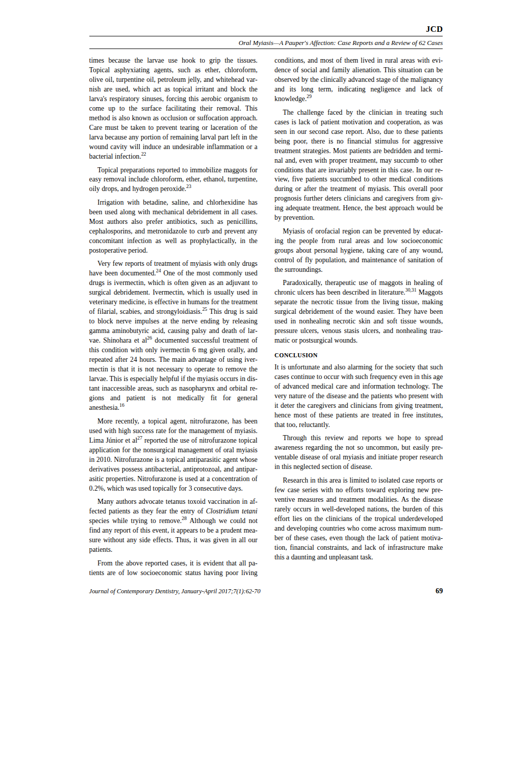JCD
Oral Myiasis—A Pauper's Affection: Case Reports and a Review of 62 Cases
times because the larvae use hook to grip the tissues. Topical asphyxiating agents, such as ether, chloroform, olive oil, turpentine oil, petroleum jelly, and whitehead varnish are used, which act as topical irritant and block the larva's respiratory sinuses, forcing this aerobic organism to come up to the surface facilitating their removal. This method is also known as occlusion or suffocation approach. Care must be taken to prevent tearing or laceration of the larva because any portion of remaining larval part left in the wound cavity will induce an undesirable inflammation or a bacterial infection.22
Topical preparations reported to immobilize maggots for easy removal include chloroform, ether, ethanol, turpentine, oily drops, and hydrogen peroxide.23
Irrigation with betadine, saline, and chlorhexidine has been used along with mechanical debridement in all cases. Most authors also prefer antibiotics, such as penicillins, cephalosporins, and metronidazole to curb and prevent any concomitant infection as well as prophylactically, in the postoperative period.
Very few reports of treatment of myiasis with only drugs have been documented.24 One of the most commonly used drugs is ivermectin, which is often given as an adjuvant to surgical debridement. Ivermectin, which is usually used in veterinary medicine, is effective in humans for the treatment of filarial, scabies, and strongyloidiasis.25 This drug is said to block nerve impulses at the nerve ending by releasing gamma aminobutyric acid, causing palsy and death of larvae. Shinohara et al26 documented successful treatment of this condition with only ivermectin 6 mg given orally, and repeated after 24 hours. The main advantage of using ivermectin is that it is not necessary to operate to remove the larvae. This is especially helpful if the myiasis occurs in distant inaccessible areas, such as nasopharynx and orbital regions and patient is not medically fit for general anesthesia.16
More recently, a topical agent, nitrofurazone, has been used with high success rate for the management of myiasis. Lima Júnior et al27 reported the use of nitrofurazone topical application for the nonsurgical management of oral myiasis in 2010. Nitrofurazone is a topical antiparasitic agent whose derivatives possess antibacterial, antiprotozoal, and antiparasitic properties. Nitrofurazone is used at a concentration of 0.2%, which was used topically for 3 consecutive days.
Many authors advocate tetanus toxoid vaccination in affected patients as they fear the entry of Clostridium tetani species while trying to remove.28 Although we could not find any report of this event, it appears to be a prudent measure without any side effects. Thus, it was given in all our patients.
From the above reported cases, it is evident that all patients are of low socioeconomic status having poor living conditions, and most of them lived in rural areas with evidence of social and family alienation. This situation can be observed by the clinically advanced stage of the malignancy and its long term, indicating negligence and lack of knowledge.29
The challenge faced by the clinician in treating such cases is lack of patient motivation and cooperation, as was seen in our second case report. Also, due to these patients being poor, there is no financial stimulus for aggressive treatment strategies. Most patients are bedridden and terminal and, even with proper treatment, may succumb to other conditions that are invariably present in this case. In our review, five patients succumbed to other medical conditions during or after the treatment of myiasis. This overall poor prognosis further deters clinicians and caregivers from giving adequate treatment. Hence, the best approach would be by prevention.
Myiasis of orofacial region can be prevented by educating the people from rural areas and low socioeconomic groups about personal hygiene, taking care of any wound, control of fly population, and maintenance of sanitation of the surroundings.
Paradoxically, therapeutic use of maggots in healing of chronic ulcers has been described in literature.30,31 Maggots separate the necrotic tissue from the living tissue, making surgical debridement of the wound easier. They have been used in nonhealing necrotic skin and soft tissue wounds, pressure ulcers, venous stasis ulcers, and nonhealing traumatic or postsurgical wounds.
Conclusion
It is unfortunate and also alarming for the society that such cases continue to occur with such frequency even in this age of advanced medical care and information technology. The very nature of the disease and the patients who present with it deter the caregivers and clinicians from giving treatment, hence most of these patients are treated in free institutes, that too, reluctantly.
Through this review and reports we hope to spread awareness regarding the not so uncommon, but easily preventable disease of oral myiasis and initiate proper research in this neglected section of disease.
Research in this area is limited to isolated case reports or few case series with no efforts toward exploring new preventive measures and treatment modalities. As the disease rarely occurs in well-developed nations, the burden of this effort lies on the clinicians of the tropical underdeveloped and developing countries who come across maximum number of these cases, even though the lack of patient motivation, financial constraints, and lack of infrastructure make this a daunting and unpleasant task.
Journal of Contemporary Dentistry, January-April 2017;7(1):62-70 69